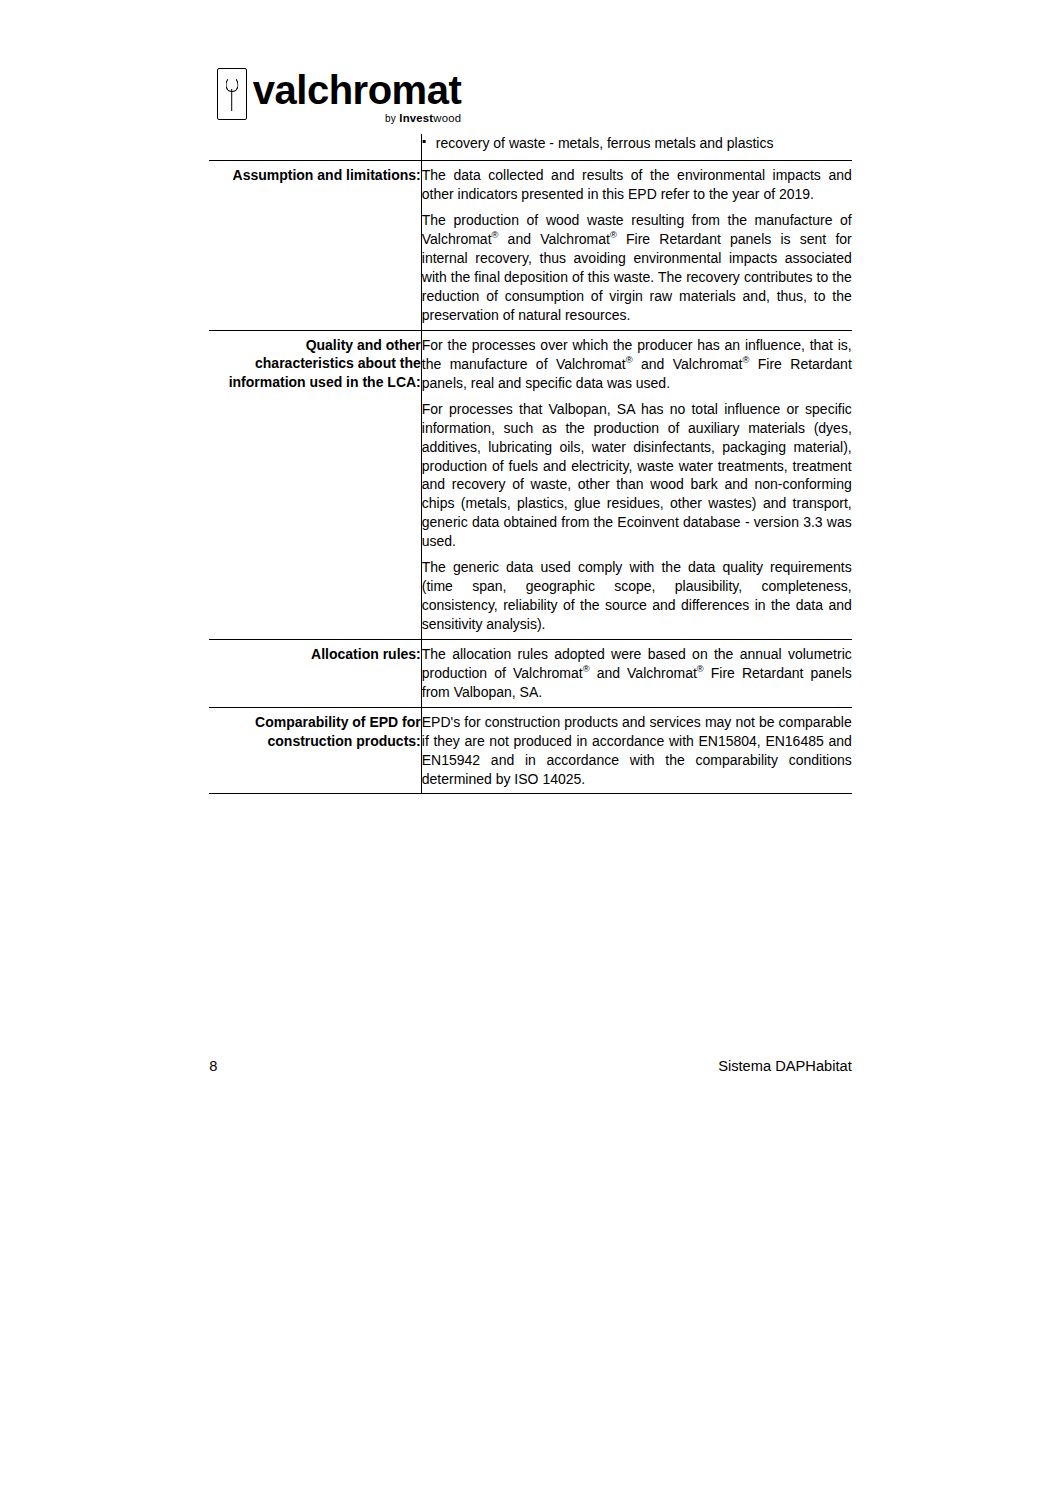valchromat
by Invest wood
| | recovery of waste - metals, ferrous metals and plastics |
| Assumption and limitations: | The data collected and results of the environmental impacts and other indicators presented in this EPD refer to the year of 2019. The production of wood waste resulting from the manufacture of Valchromat ® and Valchromat ® Fire Retardant panels is sent for internal recovery, thus avoiding environmental impacts associated with the final deposition of this waste. The recovery contributes to the reduction of consumption of virgin raw materials and, thus, to the preservation of natural resources. |
| Quality and other characteristics about the information used in the LCA: | For the processes over which the producer has an influence, that is, the manufacture of Valchromat ® and Valchromat ® Fire Retardant panels, real and specific data was used. For processes that Valbopan, SA has no total influence or specific information, such as the production of auxiliary materials (dyes, additives, lubricating oils, water disinfectants, packaging material), production of fuels and electricity, waste water treatments, treatment and recovery of waste, other than wood bark and non-conforming chips (metals, plastics, glue residues, other wastes) and transport, generic data obtained from the Ecoinvent database - version 3.3 was used. The generic data used comply with the data quality requirements (time span, geographic scope, plausibility, completeness, consistency, reliability of the source and differences in the data and sensitivity analysis). |
| Allocation rules: | The allocation rules adopted were based on the annual volumetric production of Valchromat ® and Valchromat ® Fire Retardant panels from Valbopan, SA. |
| Comparability of EPD for construction products: | EPD's for construction products and services may not be comparable if they are not produced in accordance with EN15804, EN16485 and EN15942 and in accordance with the comparability conditions determined by ISO 14025. |
8 Sistema DAPHabitat